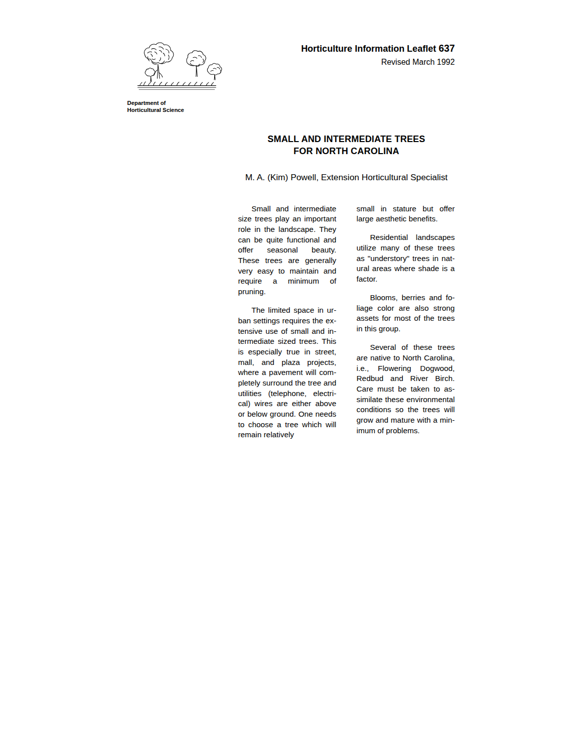Department of
Horticultural Science
Horticulture Information Leaflet 637
Revised March 1992
SMALL AND INTERMEDIATE TREES
FOR NORTH CAROLINA
M. A. (Kim) Powell, Extension Horticultural Specialist
Small and intermediate size trees play an important role in the landscape. They can be quite functional and offer seasonal beauty. These trees are generally very easy to maintain and require a minimum of pruning.
The limited space in urban settings requires the extensive use of small and intermediate sized trees. This is especially true in street, mall, and plaza projects, where a pavement will completely surround the tree and utilities (telephone, electrical) wires are either above or below ground. One needs to choose a tree which will remain relatively
small in stature but offer large aesthetic benefits.
Residential landscapes utilize many of these trees as "understory" trees in natural areas where shade is a factor.
Blooms, berries and foliage color are also strong assets for most of the trees in this group.
Several of these trees are native to North Carolina, i.e., Flowering Dogwood, Redbud and River Birch. Care must be taken to assimilate these environmental conditions so the trees will grow and mature with a minimum of problems.